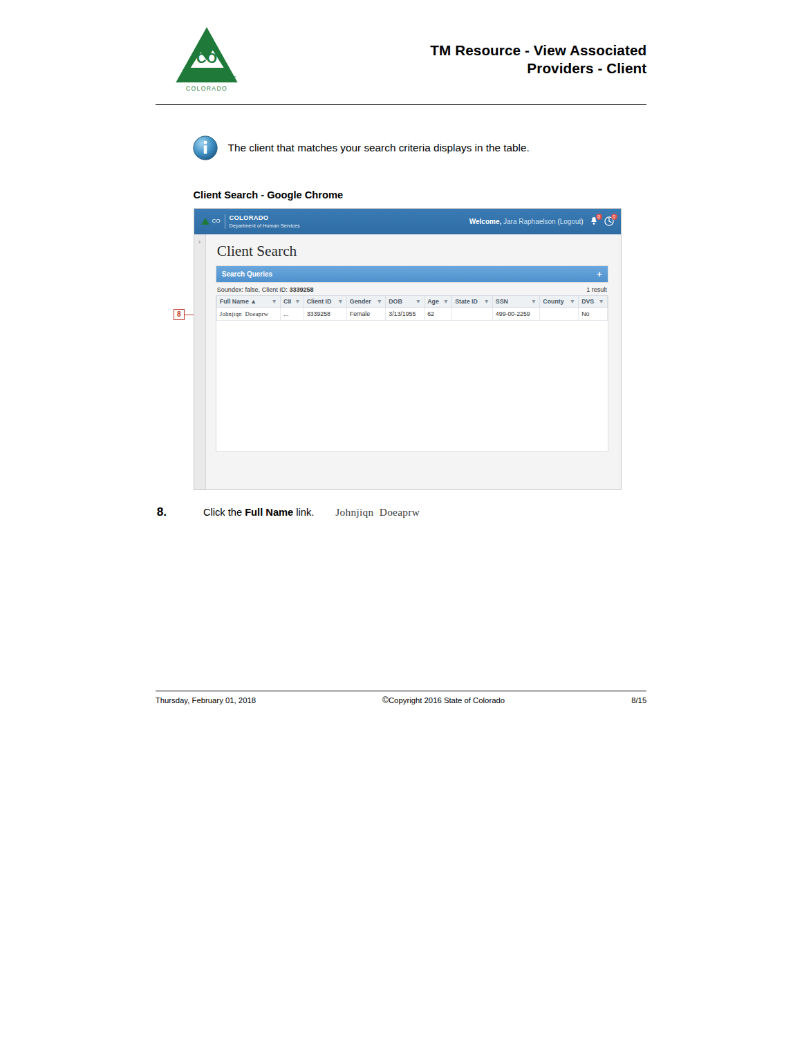CO COLORADO ™
TM Resource - View Associated
Providers - Client
The client that matches your search criteria displays in the table.
Client Search - Google Chrome
8
CO COLORADO Department of Human Services
Welcome, Jara Raphaelson (Logout) 0 0
›
Client Search
Search Queries +
Soundex: false, Client ID: 3339258
1 result
| Full Name ▲ ▼ | CII ▼ | Client ID ▼ | Gender ▼ | DOB ▼ | Age ▼ | State ID ▼ | SSN ▼ | County ▼ | DVS ▼ |
| --- | --- | --- | --- | --- | --- | --- | --- | --- | --- |
| Johnjiqn Doeaprw | ... | 3339258 | Female | 3/13/1955 | 62 | | 499-00-2259 | | No |
8.
Click the Full Name link. Johnjiqn Doeaprw
Thursday, February 01, 2018
©Copyright 2016 State of Colorado
8/15